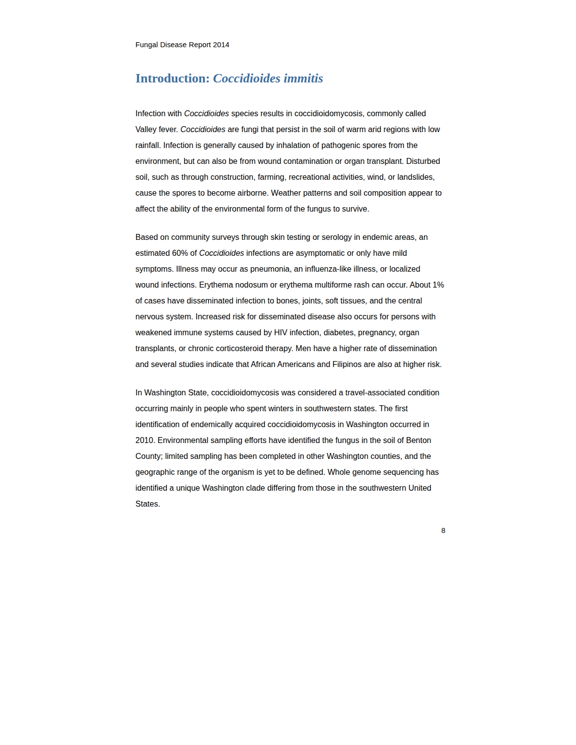Fungal Disease Report 2014
Introduction: Coccidioides immitis
Infection with Coccidioides species results in coccidioidomycosis, commonly called Valley fever. Coccidioides are fungi that persist in the soil of warm arid regions with low rainfall. Infection is generally caused by inhalation of pathogenic spores from the environment, but can also be from wound contamination or organ transplant. Disturbed soil, such as through construction, farming, recreational activities, wind, or landslides, cause the spores to become airborne. Weather patterns and soil composition appear to affect the ability of the environmental form of the fungus to survive.
Based on community surveys through skin testing or serology in endemic areas, an estimated 60% of Coccidioides infections are asymptomatic or only have mild symptoms. Illness may occur as pneumonia, an influenza-like illness, or localized wound infections. Erythema nodosum or erythema multiforme rash can occur. About 1% of cases have disseminated infection to bones, joints, soft tissues, and the central nervous system. Increased risk for disseminated disease also occurs for persons with weakened immune systems caused by HIV infection, diabetes, pregnancy, organ transplants, or chronic corticosteroid therapy. Men have a higher rate of dissemination and several studies indicate that African Americans and Filipinos are also at higher risk.
In Washington State, coccidioidomycosis was considered a travel-associated condition occurring mainly in people who spent winters in southwestern states. The first identification of endemically acquired coccidioidomycosis in Washington occurred in 2010. Environmental sampling efforts have identified the fungus in the soil of Benton County; limited sampling has been completed in other Washington counties, and the geographic range of the organism is yet to be defined. Whole genome sequencing has identified a unique Washington clade differing from those in the southwestern United States.
8